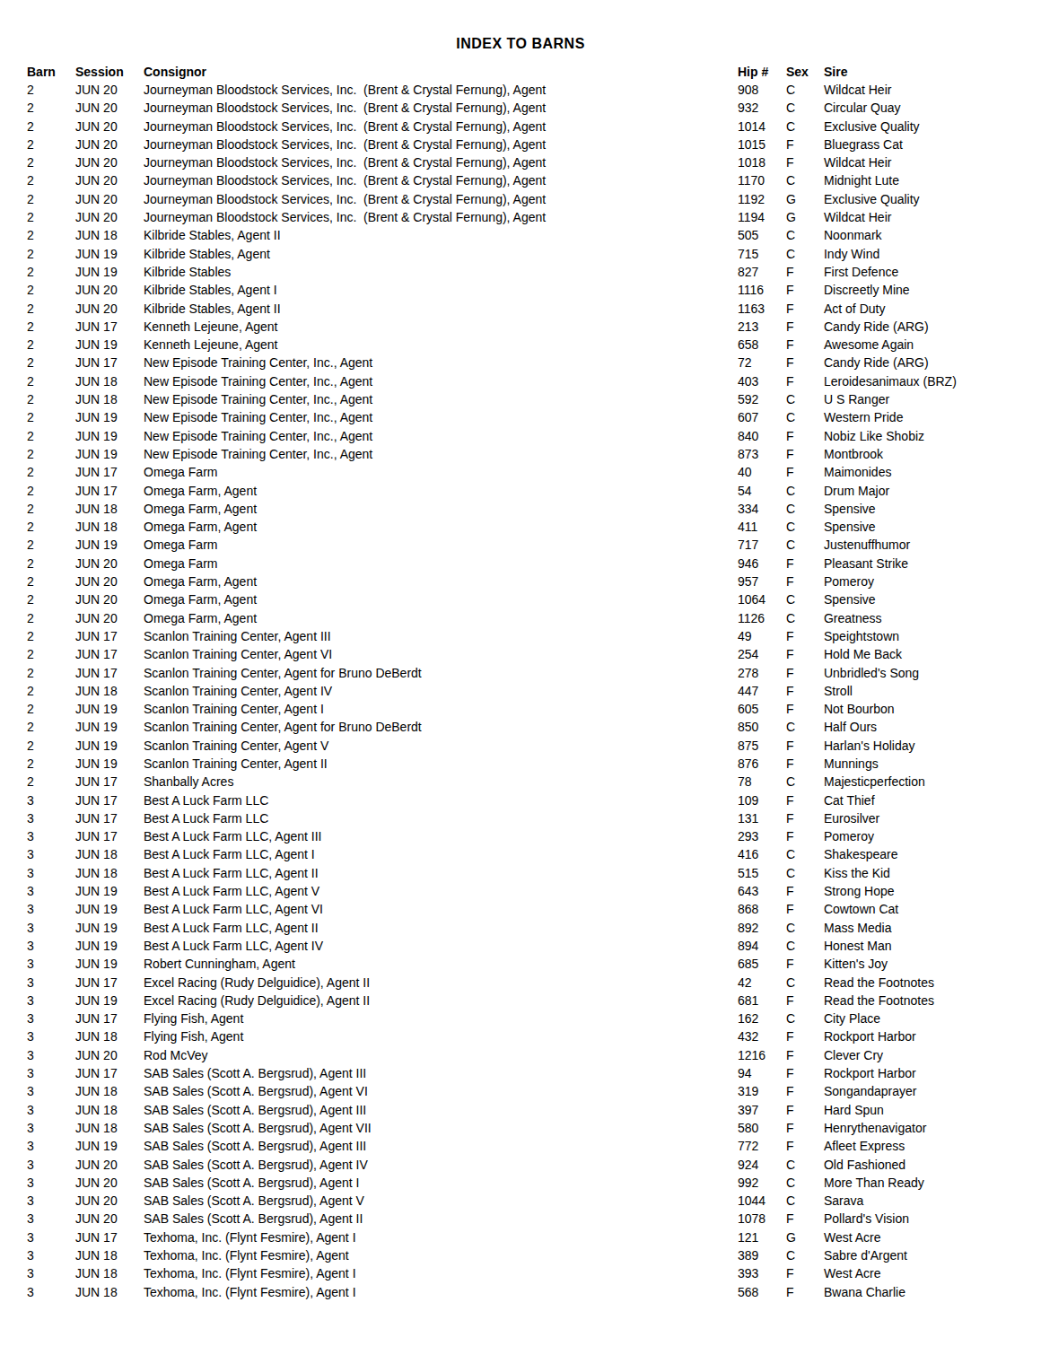INDEX TO BARNS
| Barn | Session | Consignor | | Hip # | Sex | Sire |
| --- | --- | --- | --- | --- | --- | --- |
| 2 | JUN 20 | Journeyman Bloodstock Services, Inc. (Brent & Crystal Fernung), Agent | | 908 | C | Wildcat Heir |
| 2 | JUN 20 | Journeyman Bloodstock Services, Inc. (Brent & Crystal Fernung), Agent | | 932 | C | Circular Quay |
| 2 | JUN 20 | Journeyman Bloodstock Services, Inc. (Brent & Crystal Fernung), Agent | | 1014 | C | Exclusive Quality |
| 2 | JUN 20 | Journeyman Bloodstock Services, Inc. (Brent & Crystal Fernung), Agent | | 1015 | F | Bluegrass Cat |
| 2 | JUN 20 | Journeyman Bloodstock Services, Inc. (Brent & Crystal Fernung), Agent | | 1018 | F | Wildcat Heir |
| 2 | JUN 20 | Journeyman Bloodstock Services, Inc. (Brent & Crystal Fernung), Agent | | 1170 | C | Midnight Lute |
| 2 | JUN 20 | Journeyman Bloodstock Services, Inc. (Brent & Crystal Fernung), Agent | | 1192 | G | Exclusive Quality |
| 2 | JUN 20 | Journeyman Bloodstock Services, Inc. (Brent & Crystal Fernung), Agent | | 1194 | G | Wildcat Heir |
| 2 | JUN 18 | Kilbride Stables, Agent II | | 505 | C | Noonmark |
| 2 | JUN 19 | Kilbride Stables, Agent | | 715 | C | Indy Wind |
| 2 | JUN 19 | Kilbride Stables | | 827 | F | First Defence |
| 2 | JUN 20 | Kilbride Stables, Agent I | | 1116 | F | Discreetly Mine |
| 2 | JUN 20 | Kilbride Stables, Agent II | | 1163 | F | Act of Duty |
| 2 | JUN 17 | Kenneth Lejeune, Agent | | 213 | F | Candy Ride (ARG) |
| 2 | JUN 19 | Kenneth Lejeune, Agent | | 658 | F | Awesome Again |
| 2 | JUN 17 | New Episode Training Center, Inc., Agent | | 72 | F | Candy Ride (ARG) |
| 2 | JUN 18 | New Episode Training Center, Inc., Agent | | 403 | F | Leroidesanimaux (BRZ) |
| 2 | JUN 18 | New Episode Training Center, Inc., Agent | | 592 | C | U S Ranger |
| 2 | JUN 19 | New Episode Training Center, Inc., Agent | | 607 | C | Western Pride |
| 2 | JUN 19 | New Episode Training Center, Inc., Agent | | 840 | F | Nobiz Like Shobiz |
| 2 | JUN 19 | New Episode Training Center, Inc., Agent | | 873 | F | Montbrook |
| 2 | JUN 17 | Omega Farm | | 40 | F | Maimonides |
| 2 | JUN 17 | Omega Farm, Agent | | 54 | C | Drum Major |
| 2 | JUN 18 | Omega Farm, Agent | | 334 | C | Spensive |
| 2 | JUN 18 | Omega Farm, Agent | | 411 | C | Spensive |
| 2 | JUN 19 | Omega Farm | | 717 | C | Justenuffhumor |
| 2 | JUN 20 | Omega Farm | | 946 | F | Pleasant Strike |
| 2 | JUN 20 | Omega Farm, Agent | | 957 | F | Pomeroy |
| 2 | JUN 20 | Omega Farm, Agent | | 1064 | C | Spensive |
| 2 | JUN 20 | Omega Farm, Agent | | 1126 | C | Greatness |
| 2 | JUN 17 | Scanlon Training Center, Agent III | | 49 | F | Speightstown |
| 2 | JUN 17 | Scanlon Training Center, Agent VI | | 254 | F | Hold Me Back |
| 2 | JUN 17 | Scanlon Training Center, Agent for Bruno DeBerdt | | 278 | F | Unbridled's Song |
| 2 | JUN 18 | Scanlon Training Center, Agent IV | | 447 | F | Stroll |
| 2 | JUN 19 | Scanlon Training Center, Agent I | | 605 | F | Not Bourbon |
| 2 | JUN 19 | Scanlon Training Center, Agent for Bruno DeBerdt | | 850 | C | Half Ours |
| 2 | JUN 19 | Scanlon Training Center, Agent V | | 875 | F | Harlan's Holiday |
| 2 | JUN 19 | Scanlon Training Center, Agent II | | 876 | F | Munnings |
| 2 | JUN 17 | Shanbally Acres | | 78 | C | Majesticperfection |
| 3 | JUN 17 | Best A Luck Farm LLC | | 109 | F | Cat Thief |
| 3 | JUN 17 | Best A Luck Farm LLC | | 131 | F | Eurosilver |
| 3 | JUN 17 | Best A Luck Farm LLC, Agent III | | 293 | F | Pomeroy |
| 3 | JUN 18 | Best A Luck Farm LLC, Agent I | | 416 | C | Shakespeare |
| 3 | JUN 18 | Best A Luck Farm LLC, Agent II | | 515 | C | Kiss the Kid |
| 3 | JUN 19 | Best A Luck Farm LLC, Agent V | | 643 | F | Strong Hope |
| 3 | JUN 19 | Best A Luck Farm LLC, Agent VI | | 868 | F | Cowtown Cat |
| 3 | JUN 19 | Best A Luck Farm LLC, Agent II | | 892 | C | Mass Media |
| 3 | JUN 19 | Best A Luck Farm LLC, Agent IV | | 894 | C | Honest Man |
| 3 | JUN 19 | Robert Cunningham, Agent | | 685 | F | Kitten's Joy |
| 3 | JUN 17 | Excel Racing (Rudy Delguidice), Agent II | | 42 | C | Read the Footnotes |
| 3 | JUN 19 | Excel Racing (Rudy Delguidice), Agent II | | 681 | F | Read the Footnotes |
| 3 | JUN 17 | Flying Fish, Agent | | 162 | C | City Place |
| 3 | JUN 18 | Flying Fish, Agent | | 432 | F | Rockport Harbor |
| 3 | JUN 20 | Rod McVey | | 1216 | F | Clever Cry |
| 3 | JUN 17 | SAB Sales (Scott A. Bergsrud), Agent III | | 94 | F | Rockport Harbor |
| 3 | JUN 18 | SAB Sales (Scott A. Bergsrud), Agent VI | | 319 | F | Songandaprayer |
| 3 | JUN 18 | SAB Sales (Scott A. Bergsrud), Agent III | | 397 | F | Hard Spun |
| 3 | JUN 18 | SAB Sales (Scott A. Bergsrud), Agent VII | | 580 | F | Henrythenavigator |
| 3 | JUN 19 | SAB Sales (Scott A. Bergsrud), Agent III | | 772 | F | Afleet Express |
| 3 | JUN 20 | SAB Sales (Scott A. Bergsrud), Agent IV | | 924 | C | Old Fashioned |
| 3 | JUN 20 | SAB Sales (Scott A. Bergsrud), Agent I | | 992 | C | More Than Ready |
| 3 | JUN 20 | SAB Sales (Scott A. Bergsrud), Agent V | | 1044 | C | Sarava |
| 3 | JUN 20 | SAB Sales (Scott A. Bergsrud), Agent II | | 1078 | F | Pollard's Vision |
| 3 | JUN 17 | Texhoma, Inc. (Flynt Fesmire), Agent I | | 121 | G | West Acre |
| 3 | JUN 18 | Texhoma, Inc. (Flynt Fesmire), Agent | | 389 | C | Sabre d'Argent |
| 3 | JUN 18 | Texhoma, Inc. (Flynt Fesmire), Agent I | | 393 | F | West Acre |
| 3 | JUN 18 | Texhoma, Inc. (Flynt Fesmire), Agent I | | 568 | F | Bwana Charlie |